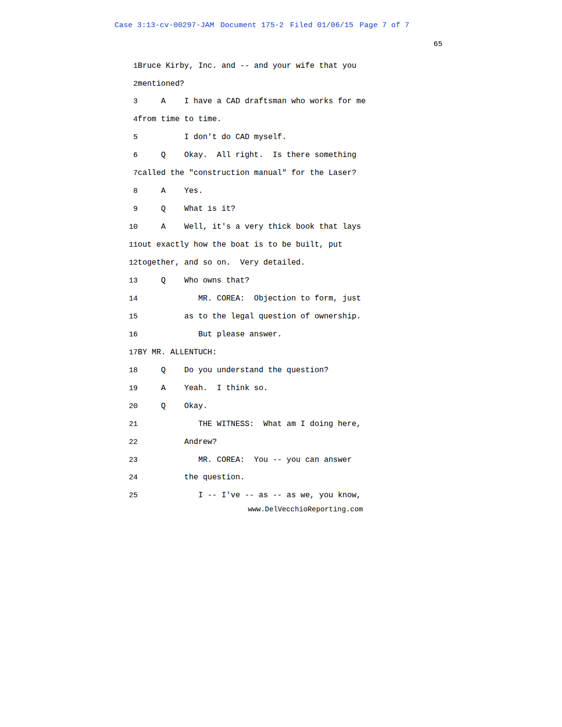Case 3:13-cv-00297-JAM Document 175-2 Filed 01/06/15 Page 7 of 7
65
| 1 | Bruce Kirby, Inc. and -- and your wife that you |
| 2 | mentioned? |
| 3 | A I have a CAD draftsman who works for me |
| 4 | from time to time. |
| 5 | I don't do CAD myself. |
| 6 | Q Okay. All right. Is there something |
| 7 | called the "construction manual" for the Laser? |
| 8 | A Yes. |
| 9 | Q What is it? |
| 10 | A Well, it's a very thick book that lays |
| 11 | out exactly how the boat is to be built, put |
| 12 | together, and so on. Very detailed. |
| 13 | Q Who owns that? |
| 14 | MR. COREA: Objection to form, just |
| 15 | as to the legal question of ownership. |
| 16 | But please answer. |
| 17 | BY MR. ALLENTUCH: |
| 18 | Q Do you understand the question? |
| 19 | A Yeah. I think so. |
| 20 | Q Okay. |
| 21 | THE WITNESS: What am I doing here, |
| 22 | Andrew? |
| 23 | MR. COREA: You -- you can answer |
| 24 | the question. |
| 25 | I -- I've -- as -- as we, you know, |
www.DelVecchioReporting.com